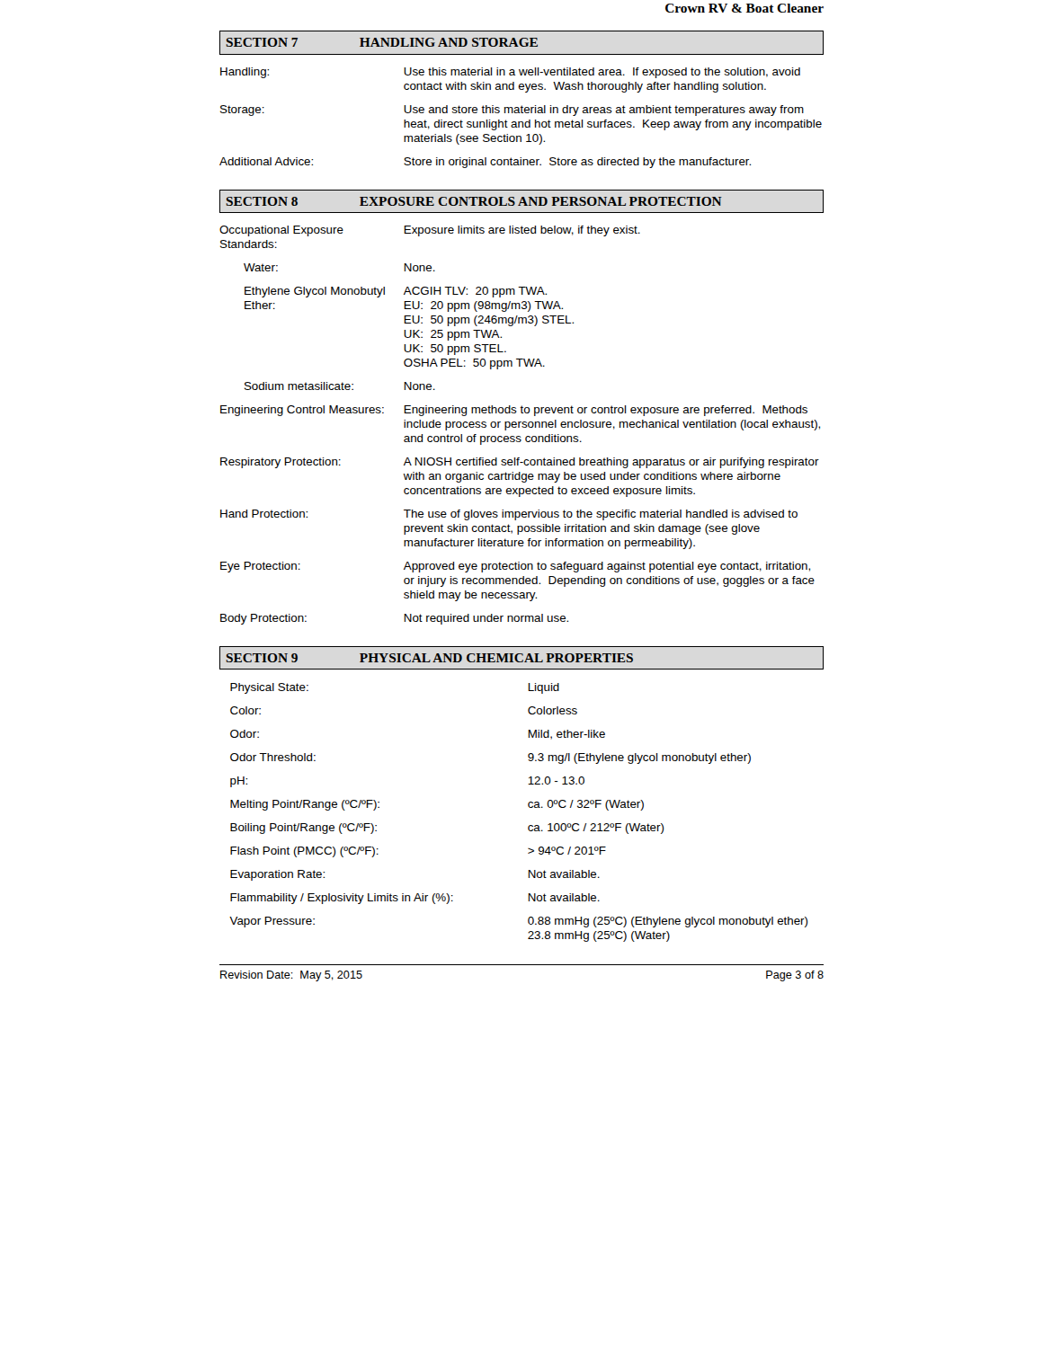Crown RV & Boat Cleaner
SECTION 7 HANDLING AND STORAGE
| Handling: | Use this material in a well-ventilated area. If exposed to the solution, avoid contact with skin and eyes. Wash thoroughly after handling solution. |
| Storage: | Use and store this material in dry areas at ambient temperatures away from heat, direct sunlight and hot metal surfaces. Keep away from any incompatible materials (see Section 10). |
| Additional Advice: | Store in original container. Store as directed by the manufacturer. |
SECTION 8 EXPOSURE CONTROLS AND PERSONAL PROTECTION
| Occupational Exposure Standards: | Exposure limits are listed below, if they exist. |
| Water: | None. |
| Ethylene Glycol Monobutyl Ether: | ACGIH TLV: 20 ppm TWA. EU: 20 ppm (98mg/m3) TWA. EU: 50 ppm (246mg/m3) STEL. UK: 25 ppm TWA. UK: 50 ppm STEL. OSHA PEL: 50 ppm TWA. |
| Sodium metasilicate: | None. |
| Engineering Control Measures: | Engineering methods to prevent or control exposure are preferred. Methods include process or personnel enclosure, mechanical ventilation (local exhaust), and control of process conditions. |
| Respiratory Protection: | A NIOSH certified self-contained breathing apparatus or air purifying respirator with an organic cartridge may be used under conditions where airborne concentrations are expected to exceed exposure limits. |
| Hand Protection: | The use of gloves impervious to the specific material handled is advised to prevent skin contact, possible irritation and skin damage (see glove manufacturer literature for information on permeability). |
| Eye Protection: | Approved eye protection to safeguard against potential eye contact, irritation, or injury is recommended. Depending on conditions of use, goggles or a face shield may be necessary. |
| Body Protection: | Not required under normal use. |
SECTION 9 PHYSICAL AND CHEMICAL PROPERTIES
| Physical State: | Liquid |
| Color: | Colorless |
| Odor: | Mild, ether-like |
| Odor Threshold: | 9.3 mg/l (Ethylene glycol monobutyl ether) |
| pH: | 12.0 - 13.0 |
| Melting Point/Range (ºC/ºF): | ca. 0ºC / 32ºF (Water) |
| Boiling Point/Range (ºC/ºF): | ca. 100ºC / 212ºF (Water) |
| Flash Point (PMCC) (ºC/ºF): | > 94ºC / 201ºF |
| Evaporation Rate: | Not available. |
| Flammability / Explosivity Limits in Air (%): | Not available. |
| Vapor Pressure: | 0.88 mmHg (25ºC) (Ethylene glycol monobutyl ether) 23.8 mmHg (25ºC) (Water) |
Revision Date: May 5, 2015 Page 3 of 8